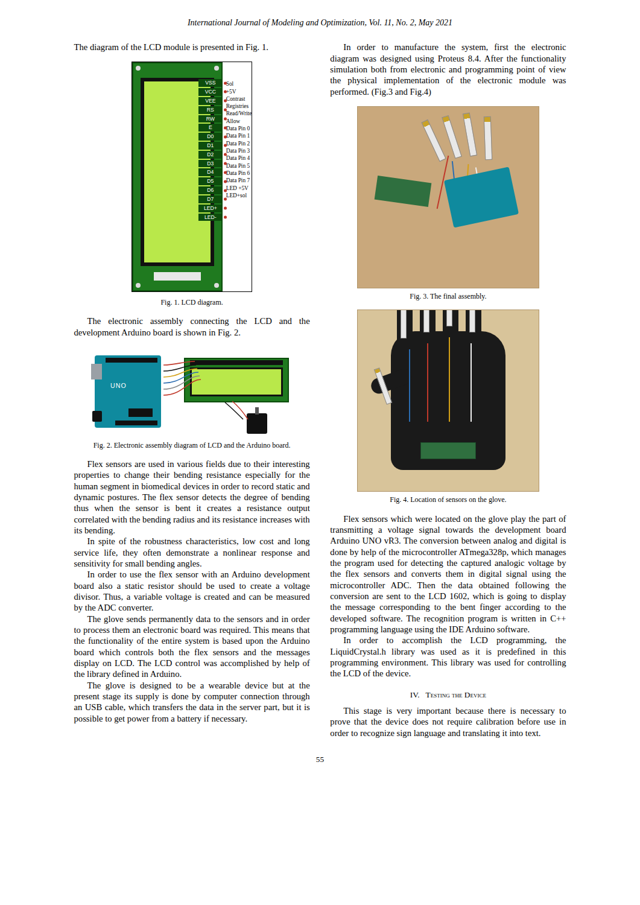International Journal of Modeling and Optimization, Vol. 11, No. 2, May 2021
The diagram of the LCD module is presented in Fig. 1.
VSS
VCC
VEE
RS
RW
E
D0
D1
D2
D3
D4
D5
D6
D7
LED+
LED-
Sol
+5V
Contrast
Registries
Read/Write
Allow
Data Pin 0
Data Pin 1
Data Pin 2
Data Pin 3
Data Pin 4
Data Pin 5
Data Pin 6
Data Pin 7
LED +5V
LED+sol
Fig. 1. LCD diagram.
The electronic assembly connecting the LCD and the development Arduino board is shown in Fig. 2.
UNO
Fig. 2. Electronic assembly diagram of LCD and the Arduino board.
Flex sensors are used in various fields due to their interesting properties to change their bending resistance especially for the human segment in biomedical devices in order to record static and dynamic postures. The flex sensor detects the degree of bending thus when the sensor is bent it creates a resistance output correlated with the bending radius and its resistance increases with its bending.
In spite of the robustness characteristics, low cost and long service life, they often demonstrate a nonlinear response and sensitivity for small bending angles.
In order to use the flex sensor with an Arduino development board also a static resistor should be used to create a voltage divisor. Thus, a variable voltage is created and can be measured by the ADC converter.
The glove sends permanently data to the sensors and in order to process them an electronic board was required. This means that the functionality of the entire system is based upon the Arduino board which controls both the flex sensors and the messages display on LCD. The LCD control was accomplished by help of the library defined in Arduino.
The glove is designed to be a wearable device but at the present stage its supply is done by computer connection through an USB cable, which transfers the data in the server part, but it is possible to get power from a battery if necessary.
In order to manufacture the system, first the electronic diagram was designed using Proteus 8.4. After the functionality simulation both from electronic and programming point of view the physical implementation of the electronic module was performed. (Fig.3 and Fig.4)
Fig. 3. The final assembly.
Fig. 4. Location of sensors on the glove.
Flex sensors which were located on the glove play the part of transmitting a voltage signal towards the development board Arduino UNO vR3. The conversion between analog and digital is done by help of the microcontroller ATmega328p, which manages the program used for detecting the captured analogic voltage by the flex sensors and converts them in digital signal using the microcontroller ADC. Then the data obtained following the conversion are sent to the LCD 1602, which is going to display the message corresponding to the bent finger according to the developed software. The recognition program is written in C++ programming language using the IDE Arduino software.
In order to accomplish the LCD programming, the LiquidCrystal.h library was used as it is predefined in this programming environment. This library was used for controlling the LCD of the device.
IV. Testing the Device
This stage is very important because there is necessary to prove that the device does not require calibration before use in order to recognize sign language and translating it into text.
55